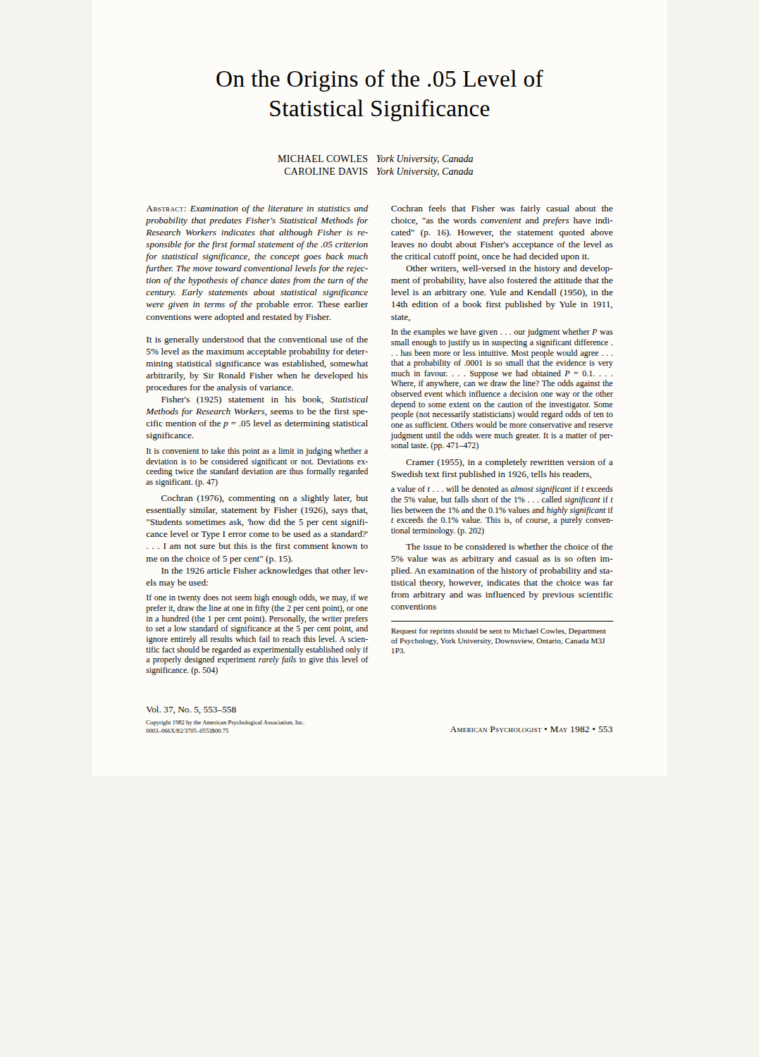On the Origins of the .05 Level of
Statistical Significance
| MICHAEL COWLES | York University, Canada |
| CAROLINE DAVIS | York University, Canada |
Abstract: Examination of the literature in statistics and probability that predates Fisher's Statistical Methods for Research Workers indicates that although Fisher is responsible for the first formal statement of the .05 criterion for statistical significance, the concept goes back much further. The move toward conventional levels for the rejection of the hypothesis of chance dates from the turn of the century. Early statements about statistical significance were given in terms of the probable error. These earlier conventions were adopted and restated by Fisher.
It is generally understood that the conventional use of the 5% level as the maximum acceptable probability for determining statistical significance was established, somewhat arbitrarily, by Sir Ronald Fisher when he developed his procedures for the analysis of variance.
Fisher's (1925) statement in his book, Statistical Methods for Research Workers, seems to be the first specific mention of the p = .05 level as determining statistical significance.
It is convenient to take this point as a limit in judging whether a deviation is to be considered significant or not. Deviations exceeding twice the standard deviation are thus formally regarded as significant. (p. 47)
Cochran (1976), commenting on a slightly later, but essentially similar, statement by Fisher (1926), says that, "Students sometimes ask, 'how did the 5 per cent significance level or Type I error come to be used as a standard?' . . . I am not sure but this is the first comment known to me on the choice of 5 per cent" (p. 15).
In the 1926 article Fisher acknowledges that other levels may be used:
If one in twenty does not seem high enough odds, we may, if we prefer it, draw the line at one in fifty (the 2 per cent point), or one in a hundred (the 1 per cent point). Personally, the writer prefers to set a low standard of significance at the 5 per cent point, and ignore entirely all results which fail to reach this level. A scientific fact should be regarded as experimentally established only if a properly designed experiment rarely fails to give this level of significance. (p. 504)
Cochran feels that Fisher was fairly casual about the choice, "as the words convenient and prefers have indicated" (p. 16). However, the statement quoted above leaves no doubt about Fisher's acceptance of the level as the critical cutoff point, once he had decided upon it.
Other writers, well-versed in the history and development of probability, have also fostered the attitude that the level is an arbitrary one. Yule and Kendall (1950), in the 14th edition of a book first published by Yule in 1911, state,
In the examples we have given . . . our judgment whether P was small enough to justify us in suspecting a significant difference . . . has been more or less intuitive. Most people would agree . . . that a probability of .0001 is so small that the evidence is very much in favour. . . . Suppose we had obtained P = 0.1. . . . Where, if anywhere, can we draw the line? The odds against the observed event which influence a decision one way or the other depend to some extent on the caution of the investigator. Some people (not necessarily statisticians) would regard odds of ten to one as sufficient. Others would be more conservative and reserve judgment until the odds were much greater. It is a matter of personal taste. (pp. 471–472)
Cramer (1955), in a completely rewritten version of a Swedish text first published in 1926, tells his readers,
a value of t . . . will be denoted as almost significant if t exceeds the 5% value, but falls short of the 1% . . . called significant if t lies between the 1% and the 0.1% values and highly significant if t exceeds the 0.1% value. This is, of course, a purely conventional terminology. (p. 202)
The issue to be considered is whether the choice of the 5% value was as arbitrary and casual as is so often implied. An examination of the history of probability and statistical theory, however, indicates that the choice was far from arbitrary and was influenced by previous scientific conventions
Request for reprints should be sent to Michael Cowles, Department of Psychology, York University, Downsview, Ontario, Canada M3J 1P3.
Vol. 37, No. 5, 553–558
Copyright 1982 by the American Psychological Association, Inc.
0003–066X/82/3705–0553$00.75
American Psychologist • May 1982 • 553